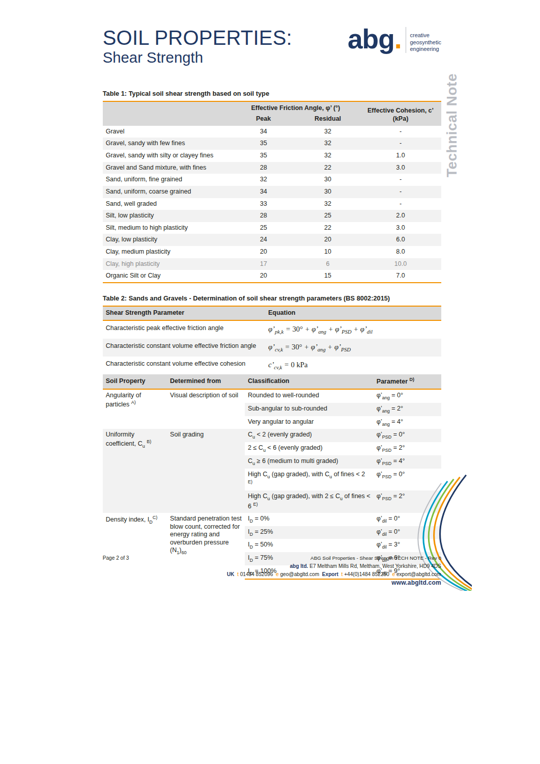SOIL PROPERTIES:
Shear Strength
abg.
creative
geosynthetic
engineering
Technical Note
Table 1: Typical soil shear strength based on soil type
| | Effective Friction Angle, φ’ (°) | Effective Cohesion, c’ (kPa) |
| --- | --- | --- |
| Peak | Residual |
| Gravel | 34 | 32 | - |
| Gravel, sandy with few fines | 35 | 32 | - |
| Gravel, sandy with silty or clayey fines | 35 | 32 | 1.0 |
| Gravel and Sand mixture, with fines | 28 | 22 | 3.0 |
| Sand, uniform, fine grained | 32 | 30 | - |
| Sand, uniform, coarse grained | 34 | 30 | - |
| Sand, well graded | 33 | 32 | - |
| Silt, low plasticity | 28 | 25 | 2.0 |
| Silt, medium to high plasticity | 25 | 22 | 3.0 |
| Clay, low plasticity | 24 | 20 | 6.0 |
| Clay, medium plasticity | 20 | 10 | 8.0 |
| Clay, high plasticity | 17 | 6 | 10.0 |
| Organic Silt or Clay | 20 | 15 | 7.0 |
Table 2: Sands and Gravels - Determination of soil shear strength parameters (BS 8002:2015)
| Shear Strength Parameter | Equation |
| --- | --- |
| Characteristic peak effective friction angle | φ’ pk,k = 30° + φ’ ang + φ’ PSD + φ’ dil |
| Characteristic constant volume effective friction angle | φ’ cv,k = 30° + φ’ ang + φ’ PSD |
| Characteristic constant volume effective cohesion | c’ cv,k = 0 kPa |
| Soil Property | Determined from | Classification | Parameter D) |
| --- | --- | --- | --- |
| Angularity of particles A) | Visual description of soil | Rounded to well-rounded | φ’ ang = 0° |
| Sub-angular to sub-rounded | φ’ ang = 2° |
| Very angular to angular | φ’ ang = 4° |
| Uniformity coefficient, C u B) | Soil grading | C u < 2 (evenly graded) | φ’ PSD = 0° |
| 2 ≤ C u < 6 (evenly graded) | φ’ PSD = 2° |
| C u ≥ 6 (medium to multi graded) | φ’ PSD = 4° |
| High C u (gap graded), with C u of fines < 2 E) | φ’ PSD = 0° |
| High C u (gap graded), with 2 ≤ C u of fines < 6 E) | φ’ PSD = 2° |
| Density index, I D C) | Standard penetration test blow count, corrected for energy rating and overburden pressure (N 1 ) 60 | I D = 0% | φ’ dil = 0° |
| I D = 25% | φ’ dil = 0° |
| I D = 50% | φ’ dil = 3° |
| I D = 75% | φ’ dil = 6° |
| I D = 100% | φ’ dil = 9° |
Page 2 of 3
ABG Soil Properties - Shear Strength TECH NOTE - Rev 0
abg ltd. E7 Meltham Mills Rd, Meltham, West Yorkshire, HD9 4DS
UK t 01484 852096 e geo@abgltd.com Export t +44(0)1484 852250 e export@abgltd.com
www.abgltd.com